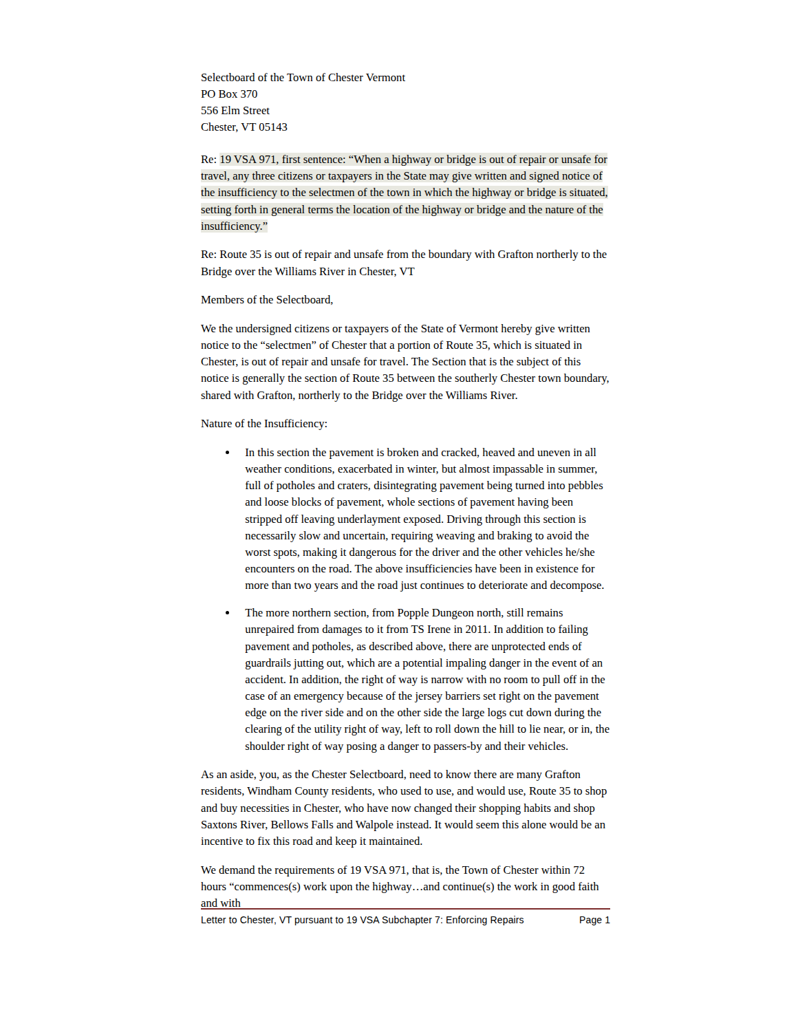Selectboard of the Town of Chester Vermont
PO Box 370
556 Elm Street
Chester, VT 05143
Re: 19 VSA 971, first sentence: “When a highway or bridge is out of repair or unsafe for travel, any three citizens or taxpayers in the State may give written and signed notice of the insufficiency to the selectmen of the town in which the highway or bridge is situated, setting forth in general terms the location of the highway or bridge and the nature of the insufficiency.”
Re: Route 35 is out of repair and unsafe from the boundary with Grafton northerly to the Bridge over the Williams River in Chester, VT
Members of the Selectboard,
We the undersigned citizens or taxpayers of the State of Vermont hereby give written notice to the “selectmen” of Chester that a portion of Route 35, which is situated in Chester, is out of repair and unsafe for travel. The Section that is the subject of this notice is generally the section of Route 35 between the southerly Chester town boundary, shared with Grafton, northerly to the Bridge over the Williams River.
Nature of the Insufficiency:
In this section the pavement is broken and cracked, heaved and uneven in all weather conditions, exacerbated in winter, but almost impassable in summer, full of potholes and craters, disintegrating pavement being turned into pebbles and loose blocks of pavement, whole sections of pavement having been stripped off leaving underlayment exposed. Driving through this section is necessarily slow and uncertain, requiring weaving and braking to avoid the worst spots, making it dangerous for the driver and the other vehicles he/she encounters on the road. The above insufficiencies have been in existence for more than two years and the road just continues to deteriorate and decompose.
The more northern section, from Popple Dungeon north, still remains unrepaired from damages to it from TS Irene in 2011. In addition to failing pavement and potholes, as described above, there are unprotected ends of guardrails jutting out, which are a potential impaling danger in the event of an accident. In addition, the right of way is narrow with no room to pull off in the case of an emergency because of the jersey barriers set right on the pavement edge on the river side and on the other side the large logs cut down during the clearing of the utility right of way, left to roll down the hill to lie near, or in, the shoulder right of way posing a danger to passers-by and their vehicles.
As an aside, you, as the Chester Selectboard, need to know there are many Grafton residents, Windham County residents, who used to use, and would use, Route 35 to shop and buy necessities in Chester, who have now changed their shopping habits and shop Saxtons River, Bellows Falls and Walpole instead. It would seem this alone would be an incentive to fix this road and keep it maintained.
We demand the requirements of 19 VSA 971, that is, the Town of Chester within 72 hours “commences(s) work upon the highway…and continue(s) the work in good faith and with
Page 1 Letter to Chester, VT pursuant to 19 VSA Subchapter 7: Enforcing Repairs